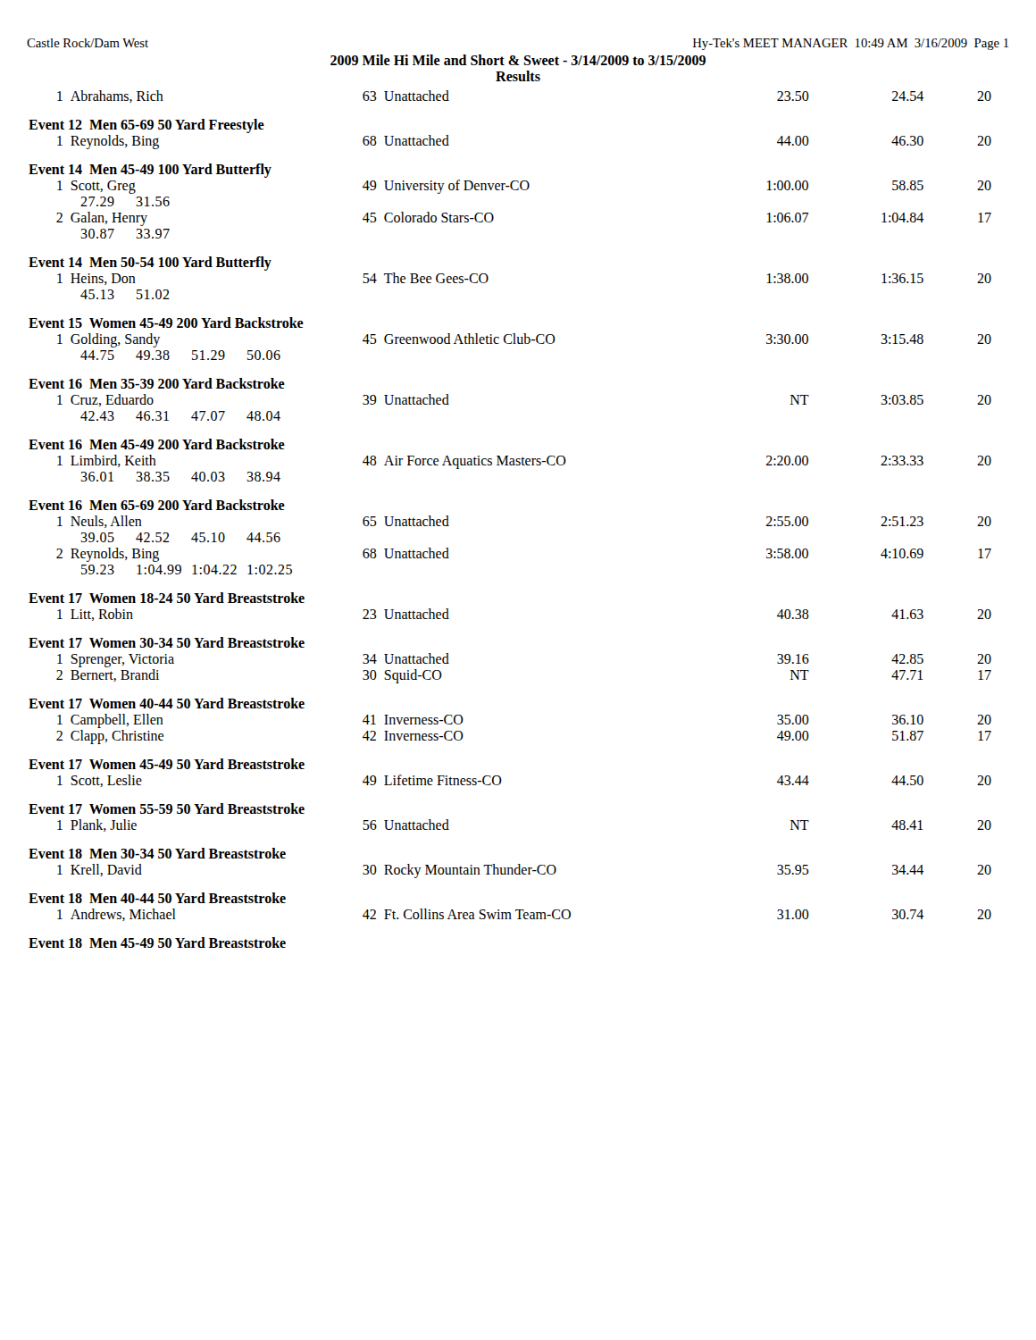Castle Rock/Dam West
Hy-Tek's MEET MANAGER 10:49 AM 3/16/2009 Page 1
2009 Mile Hi Mile and Short & Sweet - 3/14/2009 to 3/15/2009
Results
| 1 | Abrahams, Rich | 63 | Unattached | 23.50 | 24.54 | 20 |
| Event 12 Men 65-69 50 Yard Freestyle |
| 1 | Reynolds, Bing | 68 | Unattached | 44.00 | 46.30 | 20 |
| Event 14 Men 45-49 100 Yard Butterfly |
| 1 | Scott, Greg | 49 | University of Denver-CO | 1:00.00 | 58.85 | 20 |
| 27.29 31.56 |
| 2 | Galan, Henry | 45 | Colorado Stars-CO | 1:06.07 | 1:04.84 | 17 |
| 30.87 33.97 |
| Event 14 Men 50-54 100 Yard Butterfly |
| 1 | Heins, Don | 54 | The Bee Gees-CO | 1:38.00 | 1:36.15 | 20 |
| 45.13 51.02 |
| Event 15 Women 45-49 200 Yard Backstroke |
| 1 | Golding, Sandy | 45 | Greenwood Athletic Club-CO | 3:30.00 | 3:15.48 | 20 |
| 44.75 49.38 51.29 50.06 |
| Event 16 Men 35-39 200 Yard Backstroke |
| 1 | Cruz, Eduardo | 39 | Unattached | NT | 3:03.85 | 20 |
| 42.43 46.31 47.07 48.04 |
| Event 16 Men 45-49 200 Yard Backstroke |
| 1 | Limbird, Keith | 48 | Air Force Aquatics Masters-CO | 2:20.00 | 2:33.33 | 20 |
| 36.01 38.35 40.03 38.94 |
| Event 16 Men 65-69 200 Yard Backstroke |
| 1 | Neuls, Allen | 65 | Unattached | 2:55.00 | 2:51.23 | 20 |
| 39.05 42.52 45.10 44.56 |
| 2 | Reynolds, Bing | 68 | Unattached | 3:58.00 | 4:10.69 | 17 |
| 59.23 1:04.99 1:04.22 1:02.25 |
| Event 17 Women 18-24 50 Yard Breaststroke |
| 1 | Litt, Robin | 23 | Unattached | 40.38 | 41.63 | 20 |
| Event 17 Women 30-34 50 Yard Breaststroke |
| 1 | Sprenger, Victoria | 34 | Unattached | 39.16 | 42.85 | 20 |
| 2 | Bernert, Brandi | 30 | Squid-CO | NT | 47.71 | 17 |
| Event 17 Women 40-44 50 Yard Breaststroke |
| 1 | Campbell, Ellen | 41 | Inverness-CO | 35.00 | 36.10 | 20 |
| 2 | Clapp, Christine | 42 | Inverness-CO | 49.00 | 51.87 | 17 |
| Event 17 Women 45-49 50 Yard Breaststroke |
| 1 | Scott, Leslie | 49 | Lifetime Fitness-CO | 43.44 | 44.50 | 20 |
| Event 17 Women 55-59 50 Yard Breaststroke |
| 1 | Plank, Julie | 56 | Unattached | NT | 48.41 | 20 |
| Event 18 Men 30-34 50 Yard Breaststroke |
| 1 | Krell, David | 30 | Rocky Mountain Thunder-CO | 35.95 | 34.44 | 20 |
| Event 18 Men 40-44 50 Yard Breaststroke |
| 1 | Andrews, Michael | 42 | Ft. Collins Area Swim Team-CO | 31.00 | 30.74 | 20 |
| Event 18 Men 45-49 50 Yard Breaststroke |